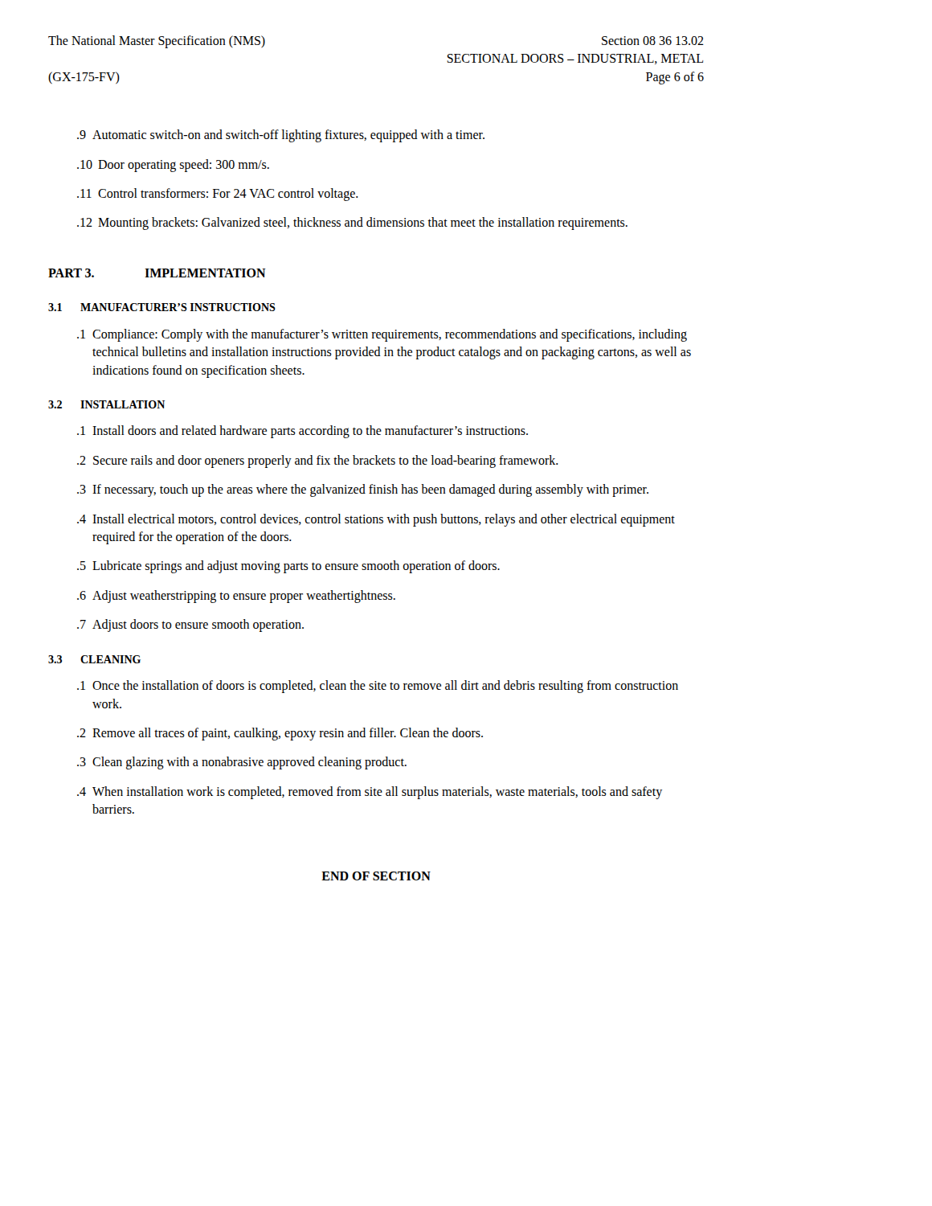The National Master Specification (NMS) Section 08 36 13.02
SECTIONAL DOORS – INDUSTRIAL, METAL
(GX-175-FV) Page 6 of 6
.9
Automatic switch-on and switch-off lighting fixtures, equipped with a timer.
.10
Door operating speed: 300 mm/s.
.11
Control transformers: For 24 VAC control voltage.
.12
Mounting brackets: Galvanized steel, thickness and dimensions that meet the installation requirements.
PART 3. IMPLEMENTATION
3.1 MANUFACTURER’S INSTRUCTIONS
.1
Compliance: Comply with the manufacturer’s written requirements, recommendations and specifications, including technical bulletins and installation instructions provided in the product catalogs and on packaging cartons, as well as indications found on specification sheets.
3.2 INSTALLATION
.1
Install doors and related hardware parts according to the manufacturer’s instructions.
.2
Secure rails and door openers properly and fix the brackets to the load-bearing framework.
.3
If necessary, touch up the areas where the galvanized finish has been damaged during assembly with primer.
.4
Install electrical motors, control devices, control stations with push buttons, relays and other electrical equipment required for the operation of the doors.
.5
Lubricate springs and adjust moving parts to ensure smooth operation of doors.
.6
Adjust weatherstripping to ensure proper weathertightness.
.7
Adjust doors to ensure smooth operation.
3.3 CLEANING
.1
Once the installation of doors is completed, clean the site to remove all dirt and debris resulting from construction work.
.2
Remove all traces of paint, caulking, epoxy resin and filler. Clean the doors.
.3
Clean glazing with a nonabrasive approved cleaning product.
.4
When installation work is completed, removed from site all surplus materials, waste materials, tools and safety barriers.
END OF SECTION